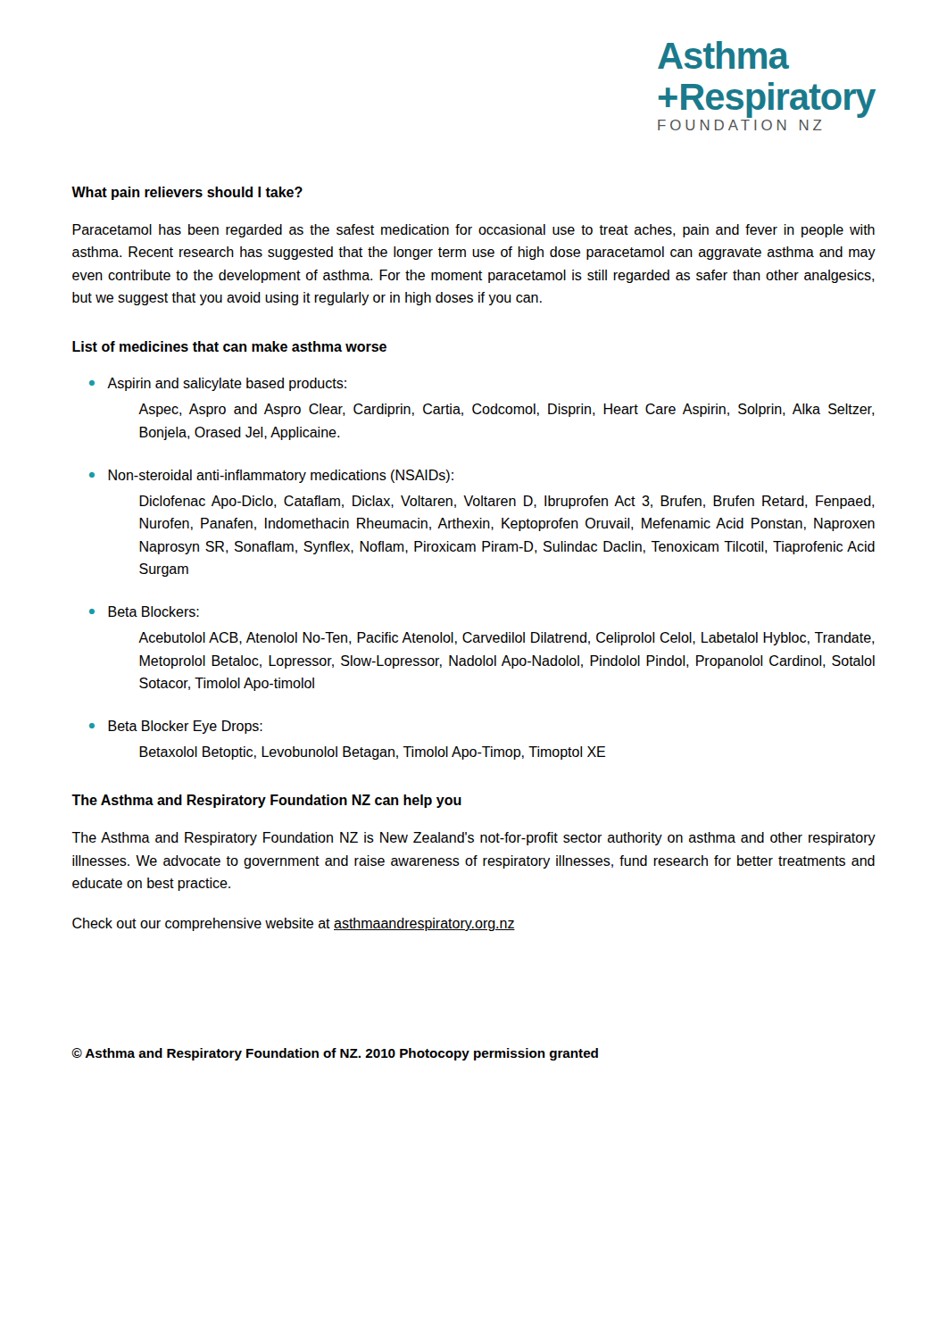Asthma
+Respiratory
FOUNDATION NZ
What pain relievers should I take?
Paracetamol has been regarded as the safest medication for occasional use to treat aches, pain and fever in people with asthma. Recent research has suggested that the longer term use of high dose paracetamol can aggravate asthma and may even contribute to the development of asthma. For the moment paracetamol is still regarded as safer than other analgesics, but we suggest that you avoid using it regularly or in high doses if you can.
List of medicines that can make asthma worse
Aspirin and salicylate based products: Aspec, Aspro and Aspro Clear, Cardiprin, Cartia, Codcomol, Disprin, Heart Care Aspirin, Solprin, Alka Seltzer, Bonjela, Orased Jel, Applicaine.
Non-steroidal anti-inflammatory medications (NSAIDs): Diclofenac Apo-Diclo, Cataflam, Diclax, Voltaren, Voltaren D, Ibruprofen Act 3, Brufen, Brufen Retard, Fenpaed, Nurofen, Panafen, Indomethacin Rheumacin, Arthexin, Keptoprofen Oruvail, Mefenamic Acid Ponstan, Naproxen Naprosyn SR, Sonaflam, Synflex, Noflam, Piroxicam Piram-D, Sulindac Daclin, Tenoxicam Tilcotil, Tiaprofenic Acid Surgam
Beta Blockers: Acebutolol ACB, Atenolol No-Ten, Pacific Atenolol, Carvedilol Dilatrend, Celiprolol Celol, Labetalol Hybloc, Trandate, Metoprolol Betaloc, Lopressor, Slow-Lopressor, Nadolol Apo-Nadolol, Pindolol Pindol, Propanolol Cardinol, Sotalol Sotacor, Timolol Apo-timolol
Beta Blocker Eye Drops: Betaxolol Betoptic, Levobunolol Betagan, Timolol Apo-Timop, Timoptol XE
The Asthma and Respiratory Foundation NZ can help you
The Asthma and Respiratory Foundation NZ is New Zealand's not-for-profit sector authority on asthma and other respiratory illnesses. We advocate to government and raise awareness of respiratory illnesses, fund research for better treatments and educate on best practice.
Check out our comprehensive website at asthmaandrespiratory.org.nz
© Asthma and Respiratory Foundation of NZ. 2010 Photocopy permission granted